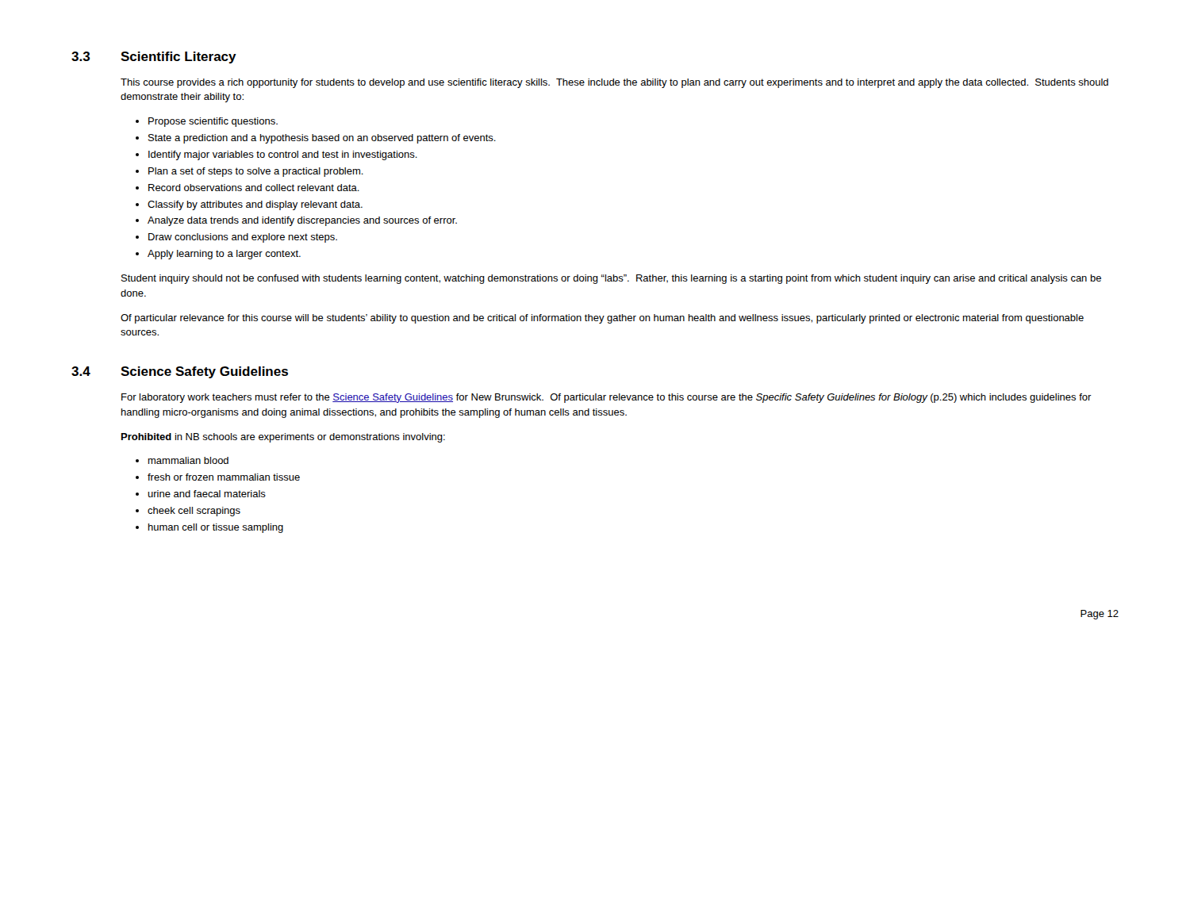3.3 Scientific Literacy
This course provides a rich opportunity for students to develop and use scientific literacy skills. These include the ability to plan and carry out experiments and to interpret and apply the data collected. Students should demonstrate their ability to:
Propose scientific questions.
State a prediction and a hypothesis based on an observed pattern of events.
Identify major variables to control and test in investigations.
Plan a set of steps to solve a practical problem.
Record observations and collect relevant data.
Classify by attributes and display relevant data.
Analyze data trends and identify discrepancies and sources of error.
Draw conclusions and explore next steps.
Apply learning to a larger context.
Student inquiry should not be confused with students learning content, watching demonstrations or doing “labs”. Rather, this learning is a starting point from which student inquiry can arise and critical analysis can be done.
Of particular relevance for this course will be students’ ability to question and be critical of information they gather on human health and wellness issues, particularly printed or electronic material from questionable sources.
3.4 Science Safety Guidelines
For laboratory work teachers must refer to the Science Safety Guidelines for New Brunswick. Of particular relevance to this course are the Specific Safety Guidelines for Biology (p.25) which includes guidelines for handling micro-organisms and doing animal dissections, and prohibits the sampling of human cells and tissues.
Prohibited in NB schools are experiments or demonstrations involving:
mammalian blood
fresh or frozen mammalian tissue
urine and faecal materials
cheek cell scrapings
human cell or tissue sampling
Page 12